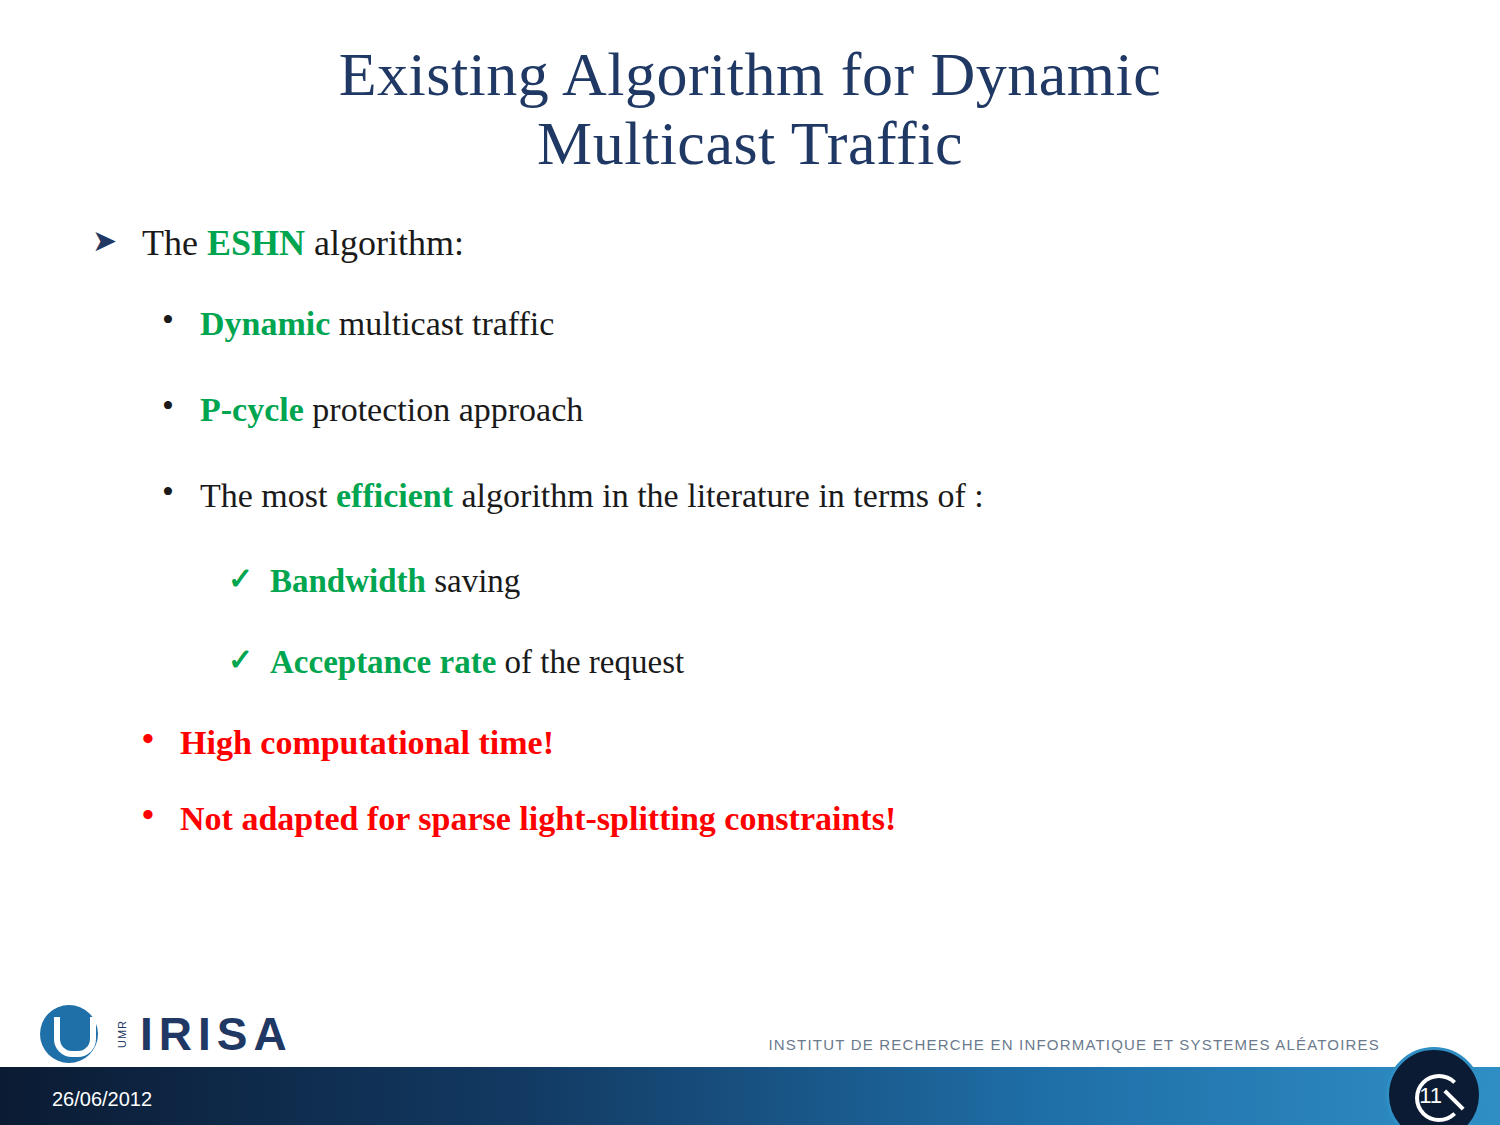Existing Algorithm for Dynamic
Multicast Traffic
The ESHN algorithm:
Dynamic multicast traffic
P-cycle protection approach
The most efficient algorithm in the literature in terms of :
Bandwidth saving
Acceptance rate of the request
High computational time!
Not adapted for sparse light-splitting constraints!
UMR
IRISA
INSTITUT DE RECHERCHE EN INFORMATIQUE ET SYSTEMES ALÉATOIRES
26/06/2012
11